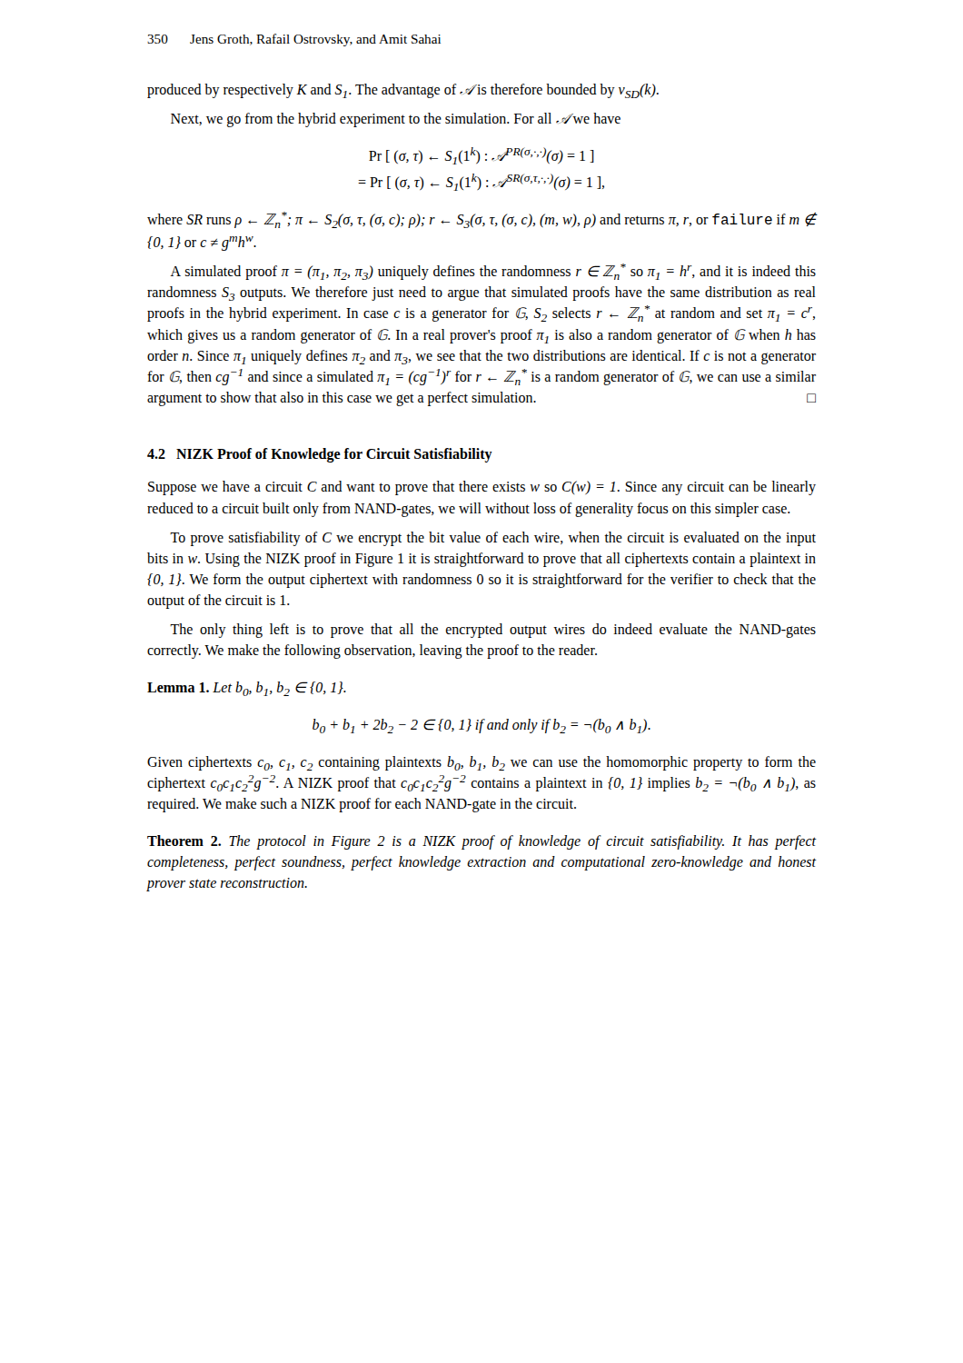350 Jens Groth, Rafail Ostrovsky, and Amit Sahai
produced by respectively K and S1. The advantage of 𝒜 is therefore bounded by νSD(k).
Next, we go from the hybrid experiment to the simulation. For all 𝒜 we have
Pr [ (σ, τ) ← S1(1k) : 𝒜PR(σ,·,·)(σ) = 1 ] = Pr [ (σ, τ) ← S1(1k) : 𝒜SR(σ,τ,·,·)(σ) = 1 ],
where SR runs ρ ← ℤn*; π ← S2(σ, τ, (σ, c); ρ); r ← S3(σ, τ, (σ, c), (m, w), ρ) and returns π, r, or failure if m ∉ {0, 1} or c ≠ gmhw.
A simulated proof π = (π1, π2, π3) uniquely defines the randomness r ∈ ℤn* so π1 = hr, and it is indeed this randomness S3 outputs. We therefore just need to argue that simulated proofs have the same distribution as real proofs in the hybrid experiment. In case c is a generator for 𝔾, S2 selects r ← ℤn* at random and set π1 = cr, which gives us a random generator of 𝔾. In a real prover's proof π1 is also a random generator of 𝔾 when h has order n. Since π1 uniquely defines π2 and π3, we see that the two distributions are identical. If c is not a generator for 𝔾, then cg−1 and since a simulated π1 = (cg−1)r for r ← ℤn* is a random generator of 𝔾, we can use a similar argument to show that also in this case we get a perfect simulation. □
4.2 NIZK Proof of Knowledge for Circuit Satisfiability
Suppose we have a circuit C and want to prove that there exists w so C(w) = 1. Since any circuit can be linearly reduced to a circuit built only from NAND-gates, we will without loss of generality focus on this simpler case.
To prove satisfiability of C we encrypt the bit value of each wire, when the circuit is evaluated on the input bits in w. Using the NIZK proof in Figure 1 it is straightforward to prove that all ciphertexts contain a plaintext in {0, 1}. We form the output ciphertext with randomness 0 so it is straightforward for the verifier to check that the output of the circuit is 1.
The only thing left is to prove that all the encrypted output wires do indeed evaluate the NAND-gates correctly. We make the following observation, leaving the proof to the reader.
Lemma 1. Let b0, b1, b2 ∈ {0, 1}.
b0 + b1 + 2b2 − 2 ∈ {0, 1} if and only if b2 = ¬(b0 ∧ b1).
Given ciphertexts c0, c1, c2 containing plaintexts b0, b1, b2 we can use the homomorphic property to form the ciphertext c0c1c22g−2. A NIZK proof that c0c1c22g−2 contains a plaintext in {0, 1} implies b2 = ¬(b0 ∧ b1), as required. We make such a NIZK proof for each NAND-gate in the circuit.
Theorem 2. The protocol in Figure 2 is a NIZK proof of knowledge of circuit satisfiability. It has perfect completeness, perfect soundness, perfect knowledge extraction and computational zero-knowledge and honest prover state reconstruction.